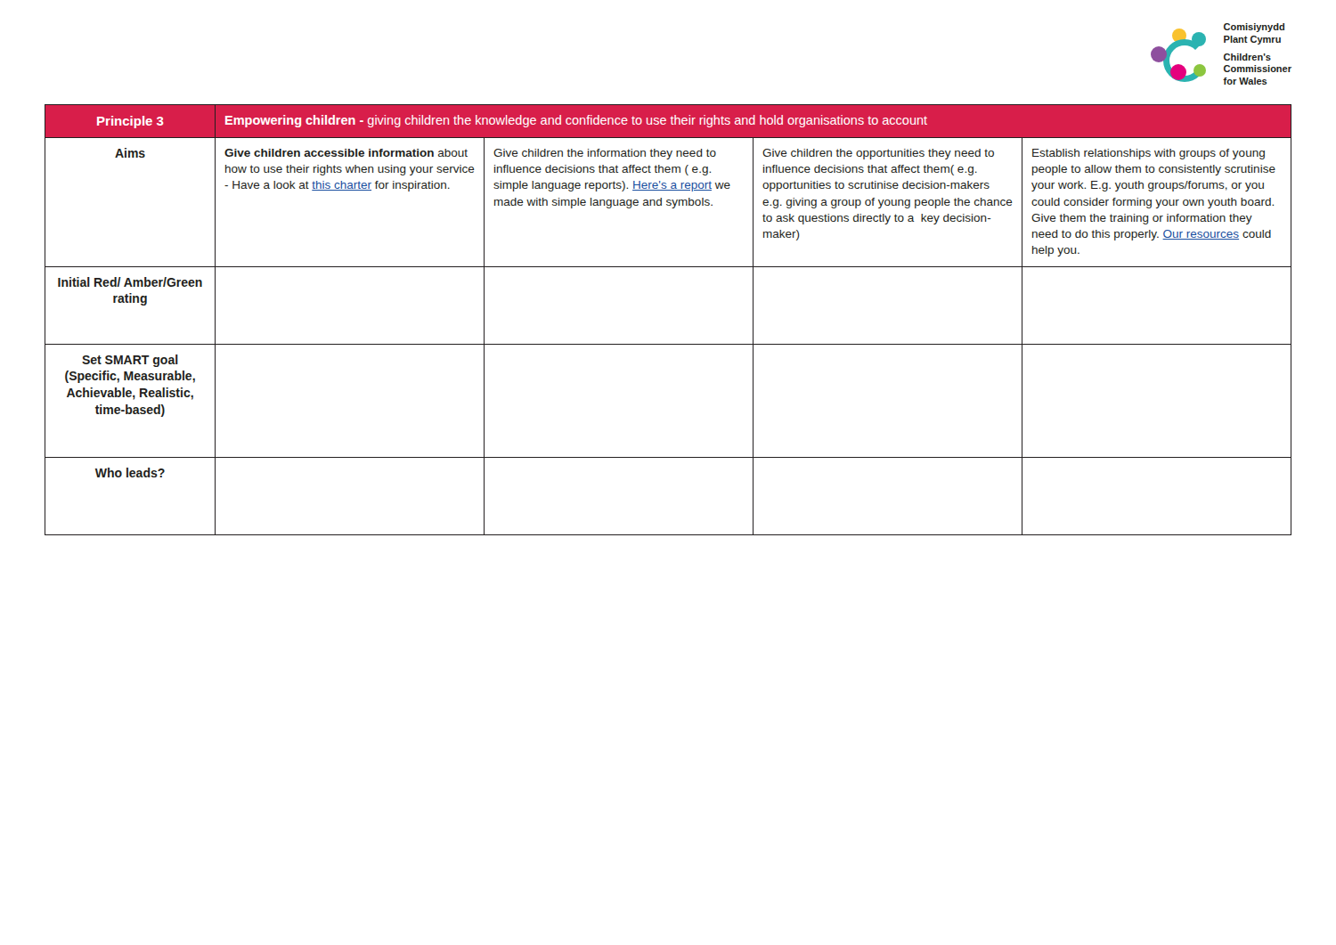Comisiynydd
Plant Cymru
Children's
Commissioner
for Wales
| Principle 3 | Empowering children - giving children the knowledge and confidence to use their rights and hold organisations to account |
| Aims | Give children accessible information about how to use their rights when using your service - Have a look at this charter for inspiration. | Give children the information they need to influence decisions that affect them ( e.g. simple language reports). Here's a report we made with simple language and symbols. | Give children the opportunities they need to influence decisions that affect them( e.g. opportunities to scrutinise decision-makers e.g. giving a group of young people the chance to ask questions directly to a key decision-maker) | Establish relationships with groups of young people to allow them to consistently scrutinise your work. E.g. youth groups/forums, or you could consider forming your own youth board. Give them the training or information they need to do this properly. Our resources could help you. |
| Initial Red/ Amber/Green rating | | | | |
| Set SMART goal (Specific, Measurable, Achievable, Realistic, time-based) | | | | |
| Who leads? | | | | |